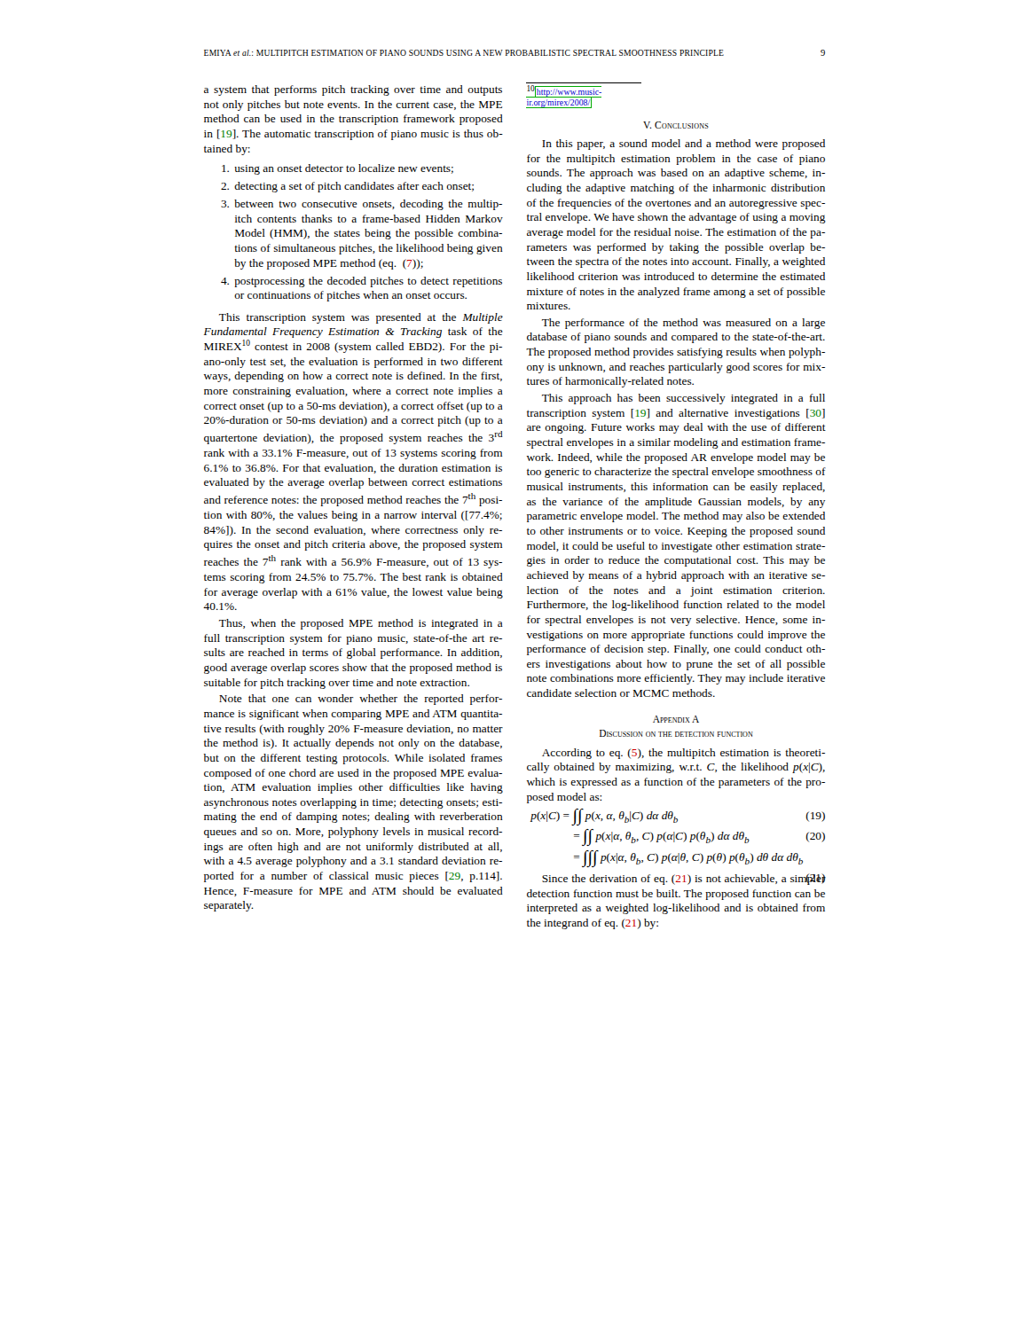EMIYA et al.: MULTIPITCH ESTIMATION OF PIANO SOUNDS USING A NEW PROBABILISTIC SPECTRAL SMOOTHNESS PRINCIPLE
9
a system that performs pitch tracking over time and outputs not only pitches but note events. In the current case, the MPE method can be used in the transcription framework proposed in [19]. The automatic transcription of piano music is thus obtained by:
using an onset detector to localize new events;
detecting a set of pitch candidates after each onset;
between two consecutive onsets, decoding the multipitch contents thanks to a frame-based Hidden Markov Model (HMM), the states being the possible combinations of simultaneous pitches, the likelihood being given by the proposed MPE method (eq. (7));
postprocessing the decoded pitches to detect repetitions or continuations of pitches when an onset occurs.
This transcription system was presented at the Multiple Fundamental Frequency Estimation & Tracking task of the MIREX10 contest in 2008 (system called EBD2). For the piano-only test set, the evaluation is performed in two different ways, depending on how a correct note is defined. In the first, more constraining evaluation, where a correct note implies a correct onset (up to a 50-ms deviation), a correct offset (up to a 20%-duration or 50-ms deviation) and a correct pitch (up to a quartertone deviation), the proposed system reaches the 3rd rank with a 33.1% F-measure, out of 13 systems scoring from 6.1% to 36.8%. For that evaluation, the duration estimation is evaluated by the average overlap between correct estimations and reference notes: the proposed method reaches the 7th position with 80%, the values being in a narrow interval ([77.4%; 84%]). In the second evaluation, where correctness only requires the onset and pitch criteria above, the proposed system reaches the 7th rank with a 56.9% F-measure, out of 13 systems scoring from 24.5% to 75.7%. The best rank is obtained for average overlap with a 61% value, the lowest value being 40.1%.
Thus, when the proposed MPE method is integrated in a full transcription system for piano music, state-of-the art results are reached in terms of global performance. In addition, good average overlap scores show that the proposed method is suitable for pitch tracking over time and note extraction.
Note that one can wonder whether the reported performance is significant when comparing MPE and ATM quantitative results (with roughly 20% F-measure deviation, no matter the method is). It actually depends not only on the database, but on the different testing protocols. While isolated frames composed of one chord are used in the proposed MPE evaluation, ATM evaluation implies other difficulties like having asynchronous notes overlapping in time; detecting onsets; estimating the end of damping notes; dealing with reverberation queues and so on. More, polyphony levels in musical recordings are often high and are not uniformly distributed at all, with a 4.5 average polyphony and a 3.1 standard deviation reported for a number of classical music pieces [29, p.114]. Hence, F-measure for MPE and ATM should be evaluated separately.
10http://www.music-ir.org/mirex/2008/
V. Conclusions
In this paper, a sound model and a method were proposed for the multipitch estimation problem in the case of piano sounds. The approach was based on an adaptive scheme, including the adaptive matching of the inharmonic distribution of the frequencies of the overtones and an autoregressive spectral envelope. We have shown the advantage of using a moving average model for the residual noise. The estimation of the parameters was performed by taking the possible overlap between the spectra of the notes into account. Finally, a weighted likelihood criterion was introduced to determine the estimated mixture of notes in the analyzed frame among a set of possible mixtures.
The performance of the method was measured on a large database of piano sounds and compared to the state-of-the-art. The proposed method provides satisfying results when polyphony is unknown, and reaches particularly good scores for mixtures of harmonically-related notes.
This approach has been successively integrated in a full transcription system [19] and alternative investigations [30] are ongoing. Future works may deal with the use of different spectral envelopes in a similar modeling and estimation framework. Indeed, while the proposed AR envelope model may be too generic to characterize the spectral envelope smoothness of musical instruments, this information can be easily replaced, as the variance of the amplitude Gaussian models, by any parametric envelope model. The method may also be extended to other instruments or to voice. Keeping the proposed sound model, it could be useful to investigate other estimation strategies in order to reduce the computational cost. This may be achieved by means of a hybrid approach with an iterative selection of the notes and a joint estimation criterion. Furthermore, the log-likelihood function related to the model for spectral envelopes is not very selective. Hence, some investigations on more appropriate functions could improve the performance of decision step. Finally, one could conduct others investigations about how to prune the set of all possible note combinations more efficiently. They may include iterative candidate selection or MCMC methods.
Appendix A
Discussion on the detection function
According to eq. (5), the multipitch estimation is theoretically obtained by maximizing, w.r.t. C, the likelihood p(x|C), which is expressed as a function of the parameters of the proposed model as:
p(x|C) = ∫∫ p(x, α, θb|C) dα dθb (19)
= ∫∫ p(x|α, θb, C) p(α|C) p(θb) dα dθb (20)
= ∫∫∫ p(x|α, θb, C) p(α|θ, C) p(θ) p(θb) dθ dα dθb
(21)
Since the derivation of eq. (21) is not achievable, a simpler detection function must be built. The proposed function can be interpreted as a weighted log-likelihood and is obtained from the integrand of eq. (21) by: